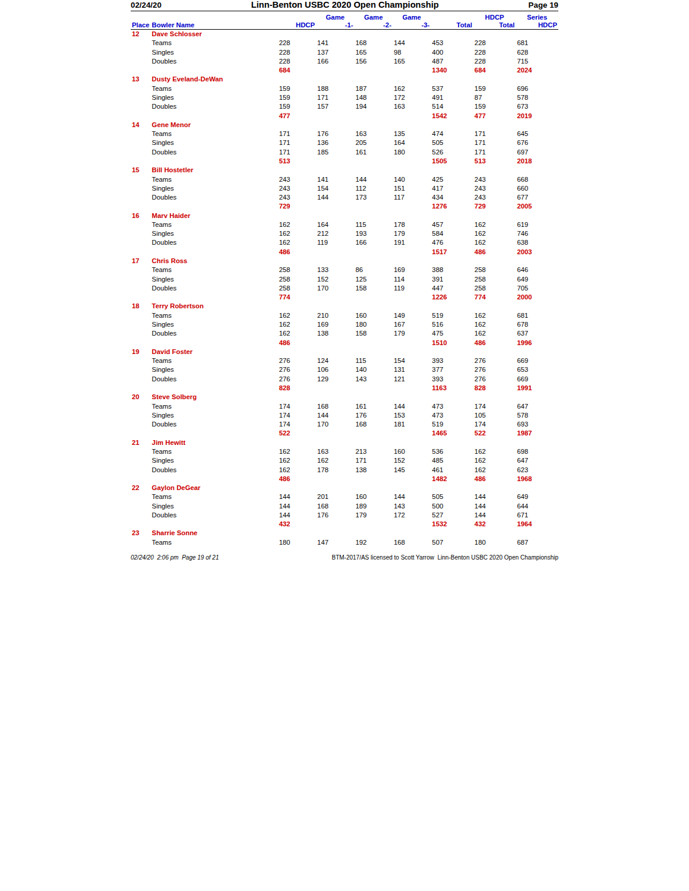02/24/20
Linn-Benton USBC 2020 Open Championship
Page 19
| | | | Game | Game | Game | | HDCP | Series |
| --- | --- | --- | --- | --- | --- | --- | --- | --- |
| Place | Bowler Name | HDCP | -1- | -2- | -3- | Total | Total | HDCP |
| 12 | Dave Schlosser | | | | | | | |
| | Teams | 228 | 141 | 168 | 144 | 453 | 228 | 681 |
| | Singles | 228 | 137 | 165 | 98 | 400 | 228 | 628 |
| | Doubles | 228 | 166 | 156 | 165 | 487 | 228 | 715 |
| | | 684 | | | | 1340 | 684 | 2024 |
| 13 | Dusty Eveland-DeWan | | | | | | | |
| | Teams | 159 | 188 | 187 | 162 | 537 | 159 | 696 |
| | Singles | 159 | 171 | 148 | 172 | 491 | 87 | 578 |
| | Doubles | 159 | 157 | 194 | 163 | 514 | 159 | 673 |
| | | 477 | | | | 1542 | 477 | 2019 |
| 14 | Gene Menor | | | | | | | |
| | Teams | 171 | 176 | 163 | 135 | 474 | 171 | 645 |
| | Singles | 171 | 136 | 205 | 164 | 505 | 171 | 676 |
| | Doubles | 171 | 185 | 161 | 180 | 526 | 171 | 697 |
| | | 513 | | | | 1505 | 513 | 2018 |
| 15 | Bill Hostetler | | | | | | | |
| | Teams | 243 | 141 | 144 | 140 | 425 | 243 | 668 |
| | Singles | 243 | 154 | 112 | 151 | 417 | 243 | 660 |
| | Doubles | 243 | 144 | 173 | 117 | 434 | 243 | 677 |
| | | 729 | | | | 1276 | 729 | 2005 |
| 16 | Marv Haider | | | | | | | |
| | Teams | 162 | 164 | 115 | 178 | 457 | 162 | 619 |
| | Singles | 162 | 212 | 193 | 179 | 584 | 162 | 746 |
| | Doubles | 162 | 119 | 166 | 191 | 476 | 162 | 638 |
| | | 486 | | | | 1517 | 486 | 2003 |
| 17 | Chris Ross | | | | | | | |
| | Teams | 258 | 133 | 86 | 169 | 388 | 258 | 646 |
| | Singles | 258 | 152 | 125 | 114 | 391 | 258 | 649 |
| | Doubles | 258 | 170 | 158 | 119 | 447 | 258 | 705 |
| | | 774 | | | | 1226 | 774 | 2000 |
| 18 | Terry Robertson | | | | | | | |
| | Teams | 162 | 210 | 160 | 149 | 519 | 162 | 681 |
| | Singles | 162 | 169 | 180 | 167 | 516 | 162 | 678 |
| | Doubles | 162 | 138 | 158 | 179 | 475 | 162 | 637 |
| | | 486 | | | | 1510 | 486 | 1996 |
| 19 | David Foster | | | | | | | |
| | Teams | 276 | 124 | 115 | 154 | 393 | 276 | 669 |
| | Singles | 276 | 106 | 140 | 131 | 377 | 276 | 653 |
| | Doubles | 276 | 129 | 143 | 121 | 393 | 276 | 669 |
| | | 828 | | | | 1163 | 828 | 1991 |
| 20 | Steve Solberg | | | | | | | |
| | Teams | 174 | 168 | 161 | 144 | 473 | 174 | 647 |
| | Singles | 174 | 144 | 176 | 153 | 473 | 105 | 578 |
| | Doubles | 174 | 170 | 168 | 181 | 519 | 174 | 693 |
| | | 522 | | | | 1465 | 522 | 1987 |
| 21 | Jim Hewitt | | | | | | | |
| | Teams | 162 | 163 | 213 | 160 | 536 | 162 | 698 |
| | Singles | 162 | 162 | 171 | 152 | 485 | 162 | 647 |
| | Doubles | 162 | 178 | 138 | 145 | 461 | 162 | 623 |
| | | 486 | | | | 1482 | 486 | 1968 |
| 22 | Gaylon DeGear | | | | | | | |
| | Teams | 144 | 201 | 160 | 144 | 505 | 144 | 649 |
| | Singles | 144 | 168 | 189 | 143 | 500 | 144 | 644 |
| | Doubles | 144 | 176 | 179 | 172 | 527 | 144 | 671 |
| | | 432 | | | | 1532 | 432 | 1964 |
| 23 | Sharrie Sonne | | | | | | | |
| | Teams | 180 | 147 | 192 | 168 | 507 | 180 | 687 |
02/24/20 2:06 pm Page 19 of 21
BTM-2017/AS licensed to Scott Yarrow Linn-Benton USBC 2020 Open Championship